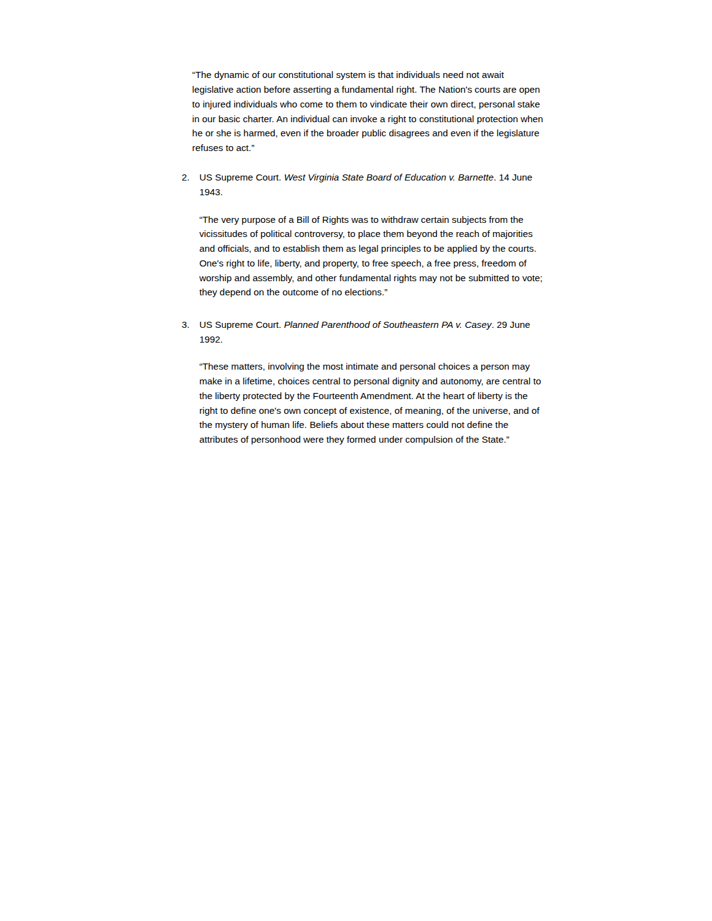“The dynamic of our constitutional system is that individuals need not await legislative action before asserting a fundamental right. The Nation's courts are open to injured individuals who come to them to vindicate their own direct, personal stake in our basic charter. An individual can invoke a right to constitutional protection when he or she is harmed, even if the broader public disagrees and even if the legislature refuses to act.”
US Supreme Court. West Virginia State Board of Education v. Barnette. 14 June 1943.
“The very purpose of a Bill of Rights was to withdraw certain subjects from the vicissitudes of political controversy, to place them beyond the reach of majorities and officials, and to establish them as legal principles to be applied by the courts. One's right to life, liberty, and property, to free speech, a free press, freedom of worship and assembly, and other fundamental rights may not be submitted to vote; they depend on the outcome of no elections.”
US Supreme Court. Planned Parenthood of Southeastern PA v. Casey. 29 June 1992.
“These matters, involving the most intimate and personal choices a person may make in a lifetime, choices central to personal dignity and autonomy, are central to the liberty protected by the Fourteenth Amendment. At the heart of liberty is the right to define one's own concept of existence, of meaning, of the universe, and of the mystery of human life. Beliefs about these matters could not define the attributes of personhood were they formed under compulsion of the State.”